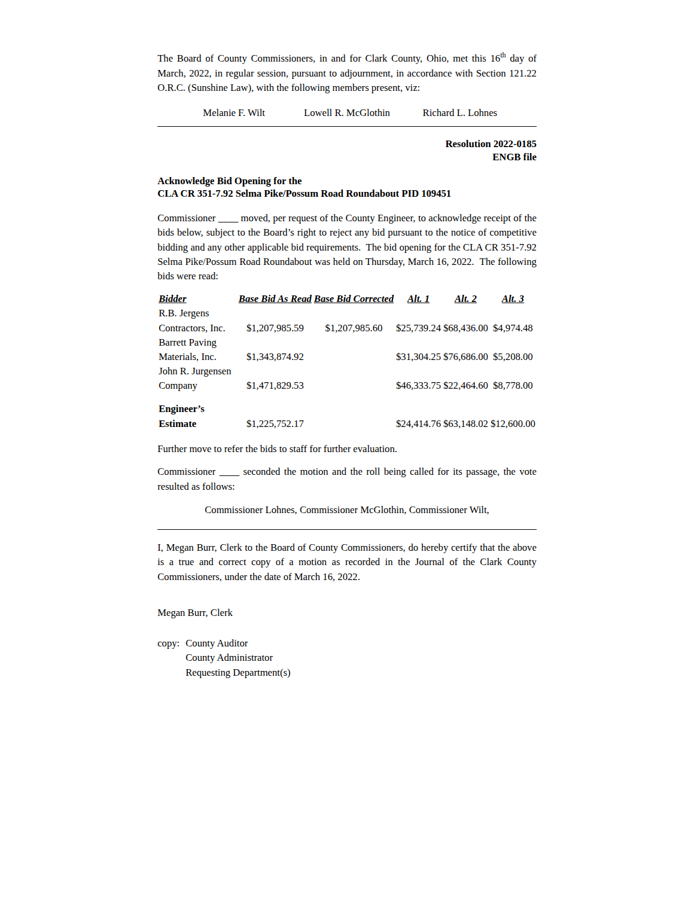The Board of County Commissioners, in and for Clark County, Ohio, met this 16th day of March, 2022, in regular session, pursuant to adjournment, in accordance with Section 121.22 O.R.C. (Sunshine Law), with the following members present, viz:
Melanie F. Wilt Lowell R. McGlothin Richard L. Lohnes
Resolution 2022-0185
ENGB file
Acknowledge Bid Opening for the
CLA CR 351-7.92 Selma Pike/Possum Road Roundabout PID 109451
Commissioner ____ moved, per request of the County Engineer, to acknowledge receipt of the bids below, subject to the Board’s right to reject any bid pursuant to the notice of competitive bidding and any other applicable bid requirements. The bid opening for the CLA CR 351-7.92 Selma Pike/Possum Road Roundabout was held on Thursday, March 16, 2022. The following bids were read:
| Bidder | Base Bid As Read | Base Bid Corrected | Alt. 1 | Alt. 2 | Alt. 3 |
| --- | --- | --- | --- | --- | --- |
| R.B. Jergens Contractors, Inc. | $1,207,985.59 | $1,207,985.60 | $25,739.24 | $68,436.00 | $4,974.48 |
| Barrett Paving Materials, Inc. | $1,343,874.92 | | $31,304.25 | $76,686.00 | $5,208.00 |
| John R. Jurgensen Company | $1,471,829.53 | | $46,333.75 | $22,464.60 | $8,778.00 |
| Engineer’s Estimate | $1,225,752.17 | | $24,414.76 | $63,148.02 | $12,600.00 |
Further move to refer the bids to staff for further evaluation.
Commissioner ____ seconded the motion and the roll being called for its passage, the vote resulted as follows:
Commissioner Lohnes, Commissioner McGlothin, Commissioner Wilt,
I, Megan Burr, Clerk to the Board of County Commissioners, do hereby certify that the above is a true and correct copy of a motion as recorded in the Journal of the Clark County Commissioners, under the date of March 16, 2022.
Megan Burr, Clerk
copy:
County Auditor
County Administrator
Requesting Department(s)